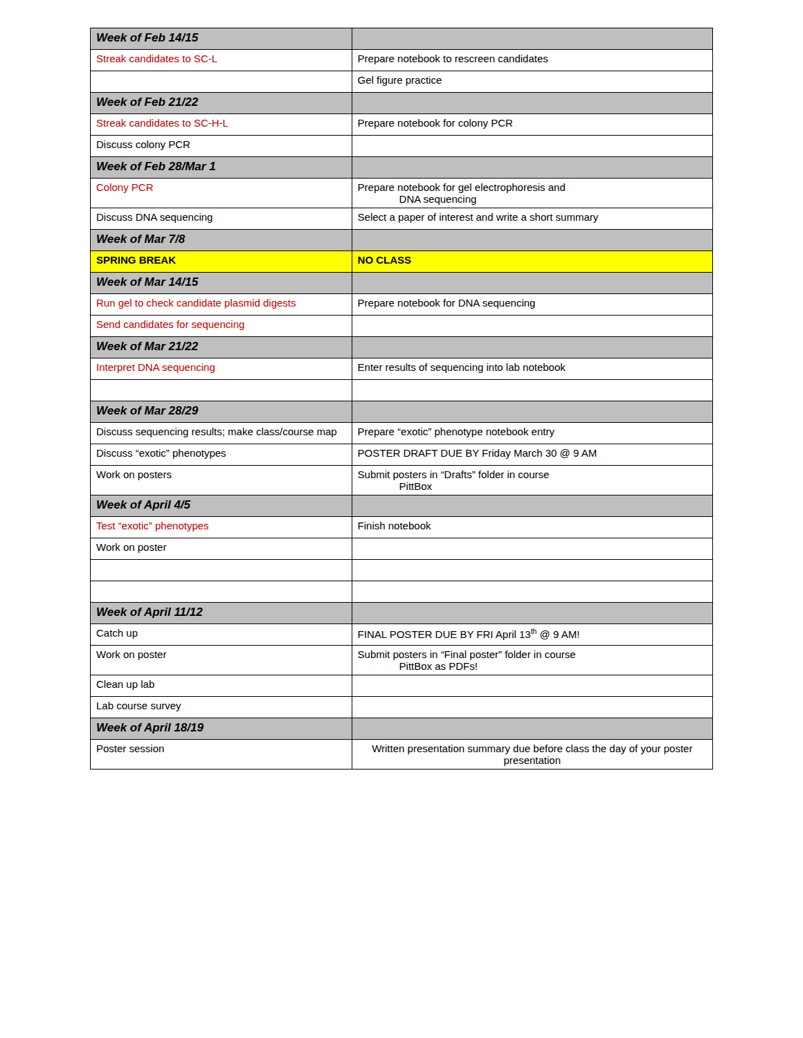| Week of Feb 14/15 | |
| Streak candidates to SC-L | Prepare notebook to rescreen candidates |
| | Gel figure practice |
| Week of Feb 21/22 | |
| Streak candidates to SC-H-L | Prepare notebook for colony PCR |
| Discuss colony PCR | |
| Week of Feb 28/Mar 1 | |
| Colony PCR | Prepare notebook for gel electrophoresis and DNA sequencing |
| Discuss DNA sequencing | Select a paper of interest and write a short summary |
| Week of Mar 7/8 | |
| SPRING BREAK | NO CLASS |
| Week of Mar 14/15 | |
| Run gel to check candidate plasmid digests | Prepare notebook for DNA sequencing |
| Send candidates for sequencing | |
| Week of Mar 21/22 | |
| Interpret DNA sequencing | Enter results of sequencing into lab notebook |
| Week of Mar 28/29 | |
| Discuss sequencing results; make class/course map | Prepare “exotic” phenotype notebook entry |
| Discuss “exotic” phenotypes | POSTER DRAFT DUE BY Friday March 30 @ 9 AM |
| Work on posters | Submit posters in “Drafts” folder in course PittBox |
| Week of April 4/5 | |
| Test “exotic” phenotypes | Finish notebook |
| Work on poster | |
| Week of April 11/12 | |
| Catch up | FINAL POSTER DUE BY FRI April 13 th @ 9 AM! |
| Work on poster | Submit posters in “Final poster” folder in course PittBox as PDFs! |
| Clean up lab | |
| Lab course survey | |
| Week of April 18/19 | |
| Poster session | Written presentation summary due before class the day of your poster presentation |